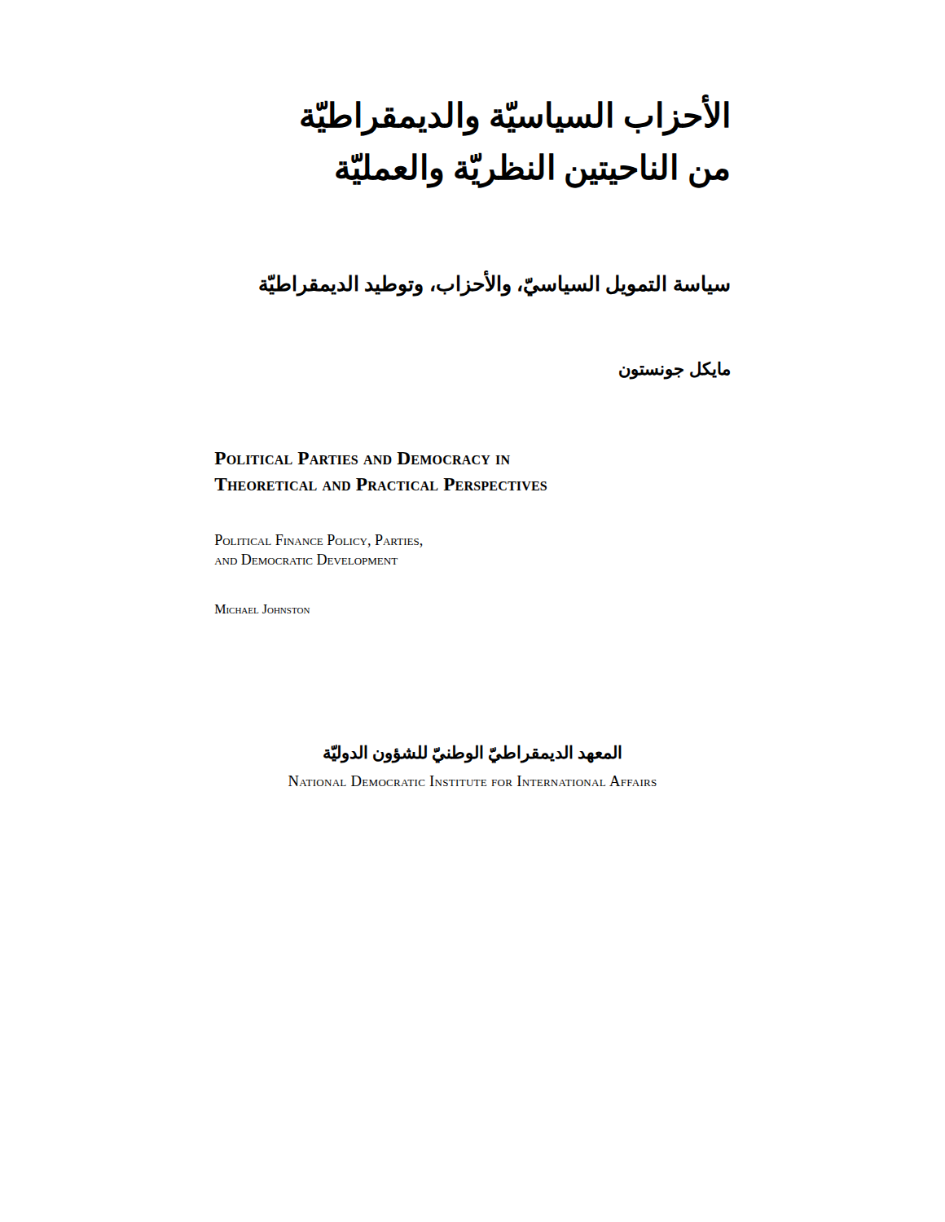الأحزاب السياسيّة والديمقراطيّة
من الناحيتين النظريّة والعمليّة
سياسة التمويل السياسيّ، والأحزاب، وتوطيد الديمقراطيّة
مايكل جونستون
Political Parties and Democracy in
Theoretical and Practical Perspectives
Political Finance Policy, Parties,
and Democratic Development
Michael Johnston
المعهد الديمقراطيّ الوطنيّ للشؤون الدوليّة
National Democratic Institute for International Affairs